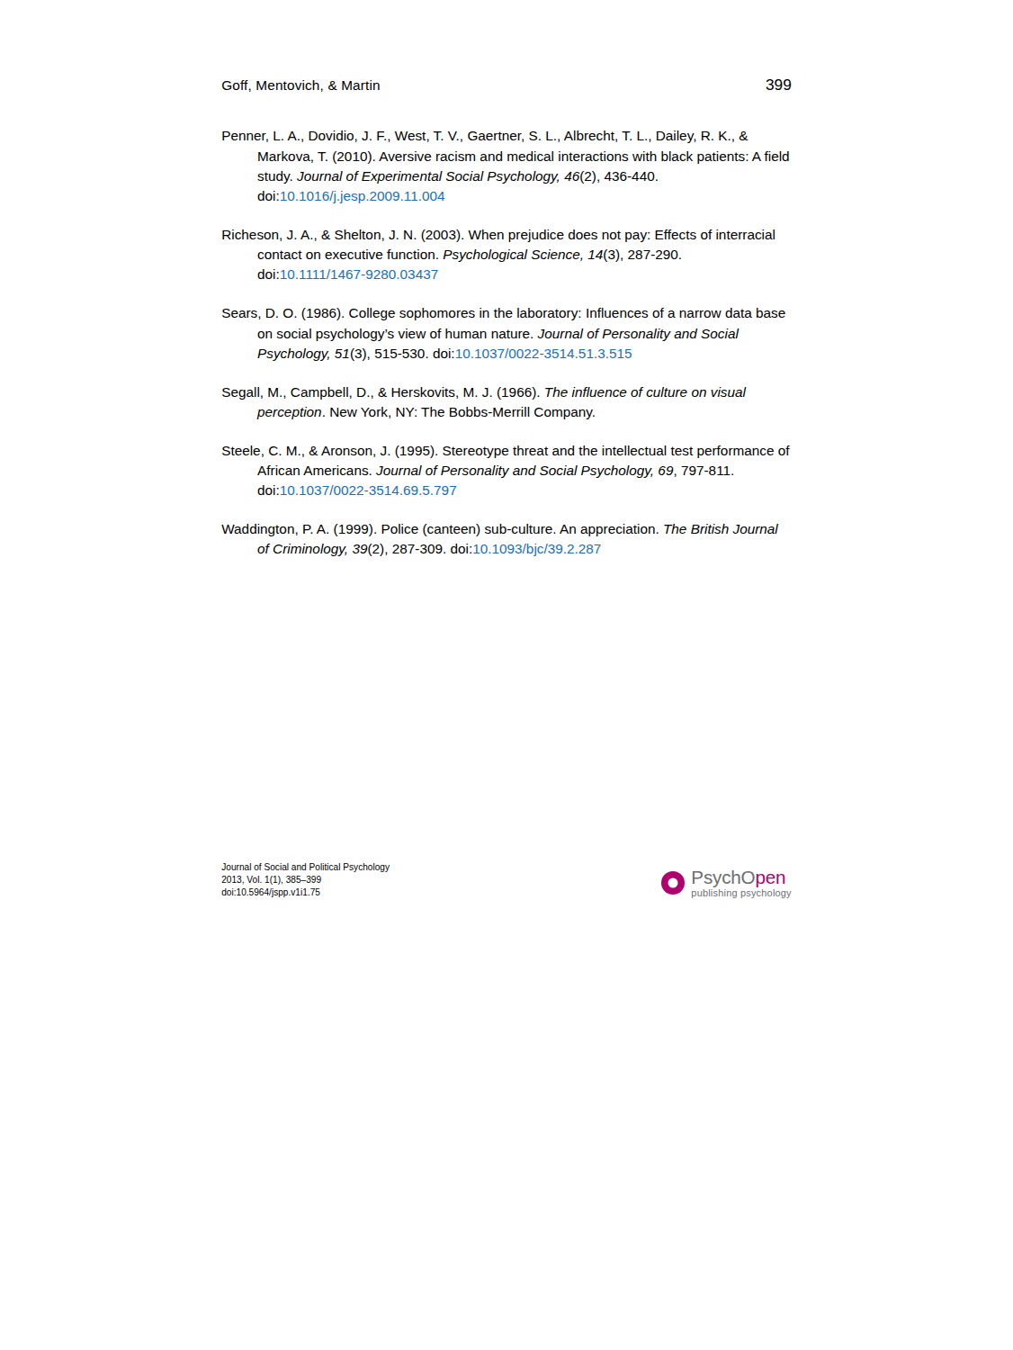Goff, Mentovich, & Martin 399
Penner, L. A., Dovidio, J. F., West, T. V., Gaertner, S. L., Albrecht, T. L., Dailey, R. K., & Markova, T. (2010). Aversive racism and medical interactions with black patients: A field study. Journal of Experimental Social Psychology, 46(2), 436-440. doi:10.1016/j.jesp.2009.11.004
Richeson, J. A., & Shelton, J. N. (2003). When prejudice does not pay: Effects of interracial contact on executive function. Psychological Science, 14(3), 287-290. doi:10.1111/1467-9280.03437
Sears, D. O. (1986). College sophomores in the laboratory: Influences of a narrow data base on social psychology’s view of human nature. Journal of Personality and Social Psychology, 51(3), 515-530. doi:10.1037/0022-3514.51.3.515
Segall, M., Campbell, D., & Herskovits, M. J. (1966). The influence of culture on visual perception. New York, NY: The Bobbs-Merrill Company.
Steele, C. M., & Aronson, J. (1995). Stereotype threat and the intellectual test performance of African Americans. Journal of Personality and Social Psychology, 69, 797-811. doi:10.1037/0022-3514.69.5.797
Waddington, P. A. (1999). Police (canteen) sub-culture. An appreciation. The British Journal of Criminology, 39(2), 287-309. doi:10.1093/bjc/39.2.287
Journal of Social and Political Psychology
2013, Vol. 1(1), 385–399
doi:10.5964/jspp.v1i1.75
PsychO pen publishing psychology